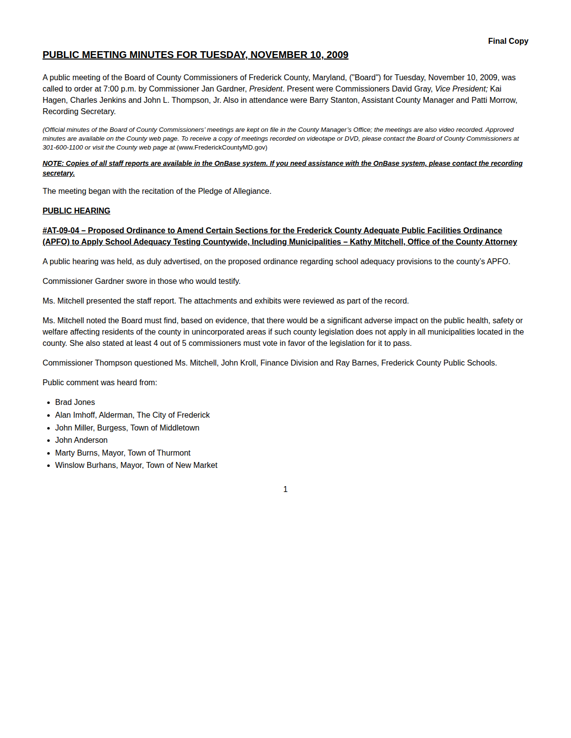Final Copy
PUBLIC MEETING MINUTES FOR TUESDAY, NOVEMBER 10, 2009
A public meeting of the Board of County Commissioners of Frederick County, Maryland, ("Board") for Tuesday, November 10, 2009, was called to order at 7:00 p.m. by Commissioner Jan Gardner, President. Present were Commissioners David Gray, Vice President; Kai Hagen, Charles Jenkins and John L. Thompson, Jr. Also in attendance were Barry Stanton, Assistant County Manager and Patti Morrow, Recording Secretary.
(Official minutes of the Board of County Commissioners’ meetings are kept on file in the County Manager’s Office; the meetings are also video recorded. Approved minutes are available on the County web page. To receive a copy of meetings recorded on videotape or DVD, please contact the Board of County Commissioners at 301-600-1100 or visit the County web page at (www.FrederickCountyMD.gov)
NOTE: Copies of all staff reports are available in the OnBase system. If you need assistance with the OnBase system, please contact the recording secretary.
The meeting began with the recitation of the Pledge of Allegiance.
PUBLIC HEARING
#AT-09-04 – Proposed Ordinance to Amend Certain Sections for the Frederick County Adequate Public Facilities Ordinance (APFO) to Apply School Adequacy Testing Countywide, Including Municipalities – Kathy Mitchell, Office of the County Attorney
A public hearing was held, as duly advertised, on the proposed ordinance regarding school adequacy provisions to the county’s APFO.
Commissioner Gardner swore in those who would testify.
Ms. Mitchell presented the staff report. The attachments and exhibits were reviewed as part of the record.
Ms. Mitchell noted the Board must find, based on evidence, that there would be a significant adverse impact on the public health, safety or welfare affecting residents of the county in unincorporated areas if such county legislation does not apply in all municipalities located in the county. She also stated at least 4 out of 5 commissioners must vote in favor of the legislation for it to pass.
Commissioner Thompson questioned Ms. Mitchell, John Kroll, Finance Division and Ray Barnes, Frederick County Public Schools.
Public comment was heard from:
Brad Jones
Alan Imhoff, Alderman, The City of Frederick
John Miller, Burgess, Town of Middletown
John Anderson
Marty Burns, Mayor, Town of Thurmont
Winslow Burhans, Mayor, Town of New Market
1